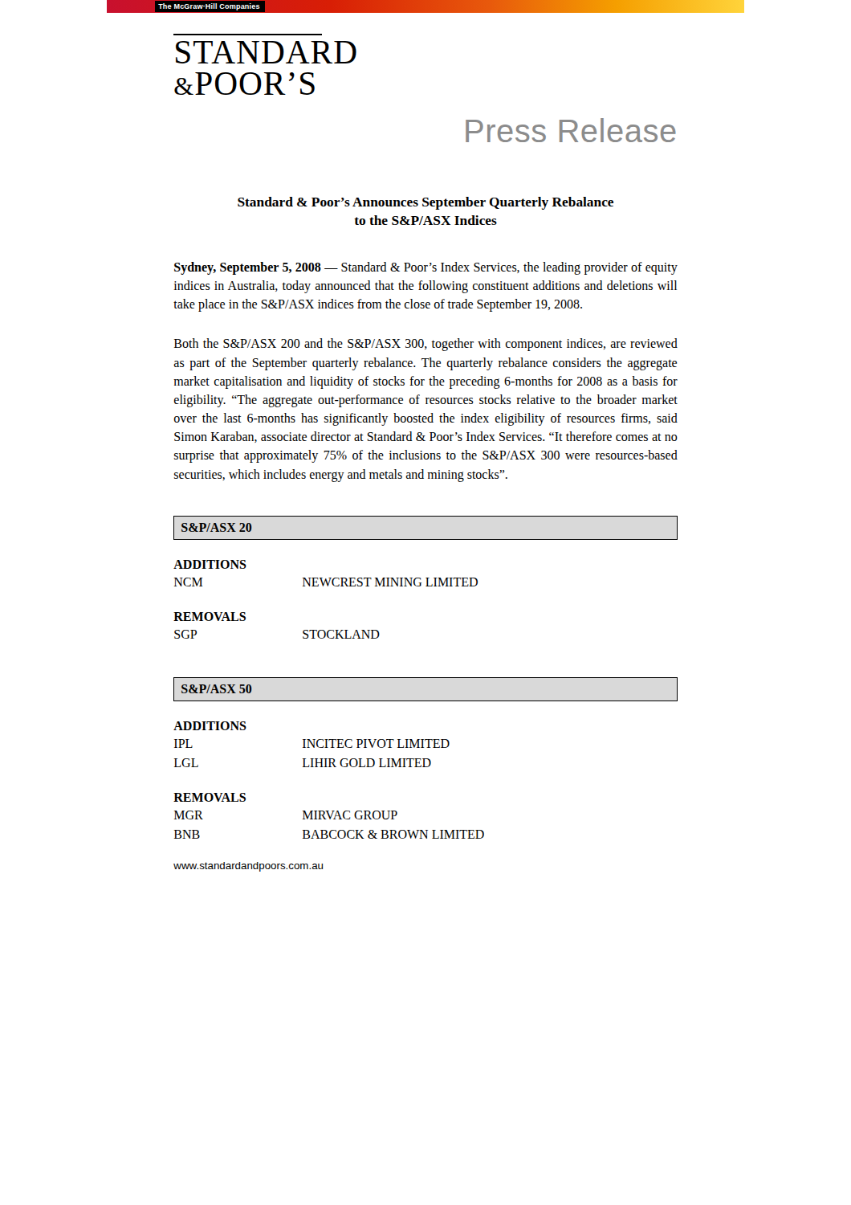The McGraw·Hill Companies
STANDARD
&POOR’S
Press Release
Standard & Poor’s Announces September Quarterly Rebalance
to the S&P/ASX Indices
Sydney, September 5, 2008 — Standard & Poor’s Index Services, the leading provider of equity indices in Australia, today announced that the following constituent additions and deletions will take place in the S&P/ASX indices from the close of trade September 19, 2008.
Both the S&P/ASX 200 and the S&P/ASX 300, together with component indices, are reviewed as part of the September quarterly rebalance. The quarterly rebalance considers the aggregate market capitalisation and liquidity of stocks for the preceding 6-months for 2008 as a basis for eligibility. “The aggregate out-performance of resources stocks relative to the broader market over the last 6-months has significantly boosted the index eligibility of resources firms, said Simon Karaban, associate director at Standard & Poor’s Index Services. “It therefore comes at no surprise that approximately 75% of the inclusions to the S&P/ASX 300 were resources-based securities, which includes energy and metals and mining stocks”.
S&P/ASX 20
ADDITIONS
| NCM | NEWCREST MINING LIMITED |
REMOVALS
| SGP | STOCKLAND |
S&P/ASX 50
ADDITIONS
| IPL | INCITEC PIVOT LIMITED |
| LGL | LIHIR GOLD LIMITED |
REMOVALS
| MGR | MIRVAC GROUP |
| BNB | BABCOCK & BROWN LIMITED |
www.standardandpoors.com.au